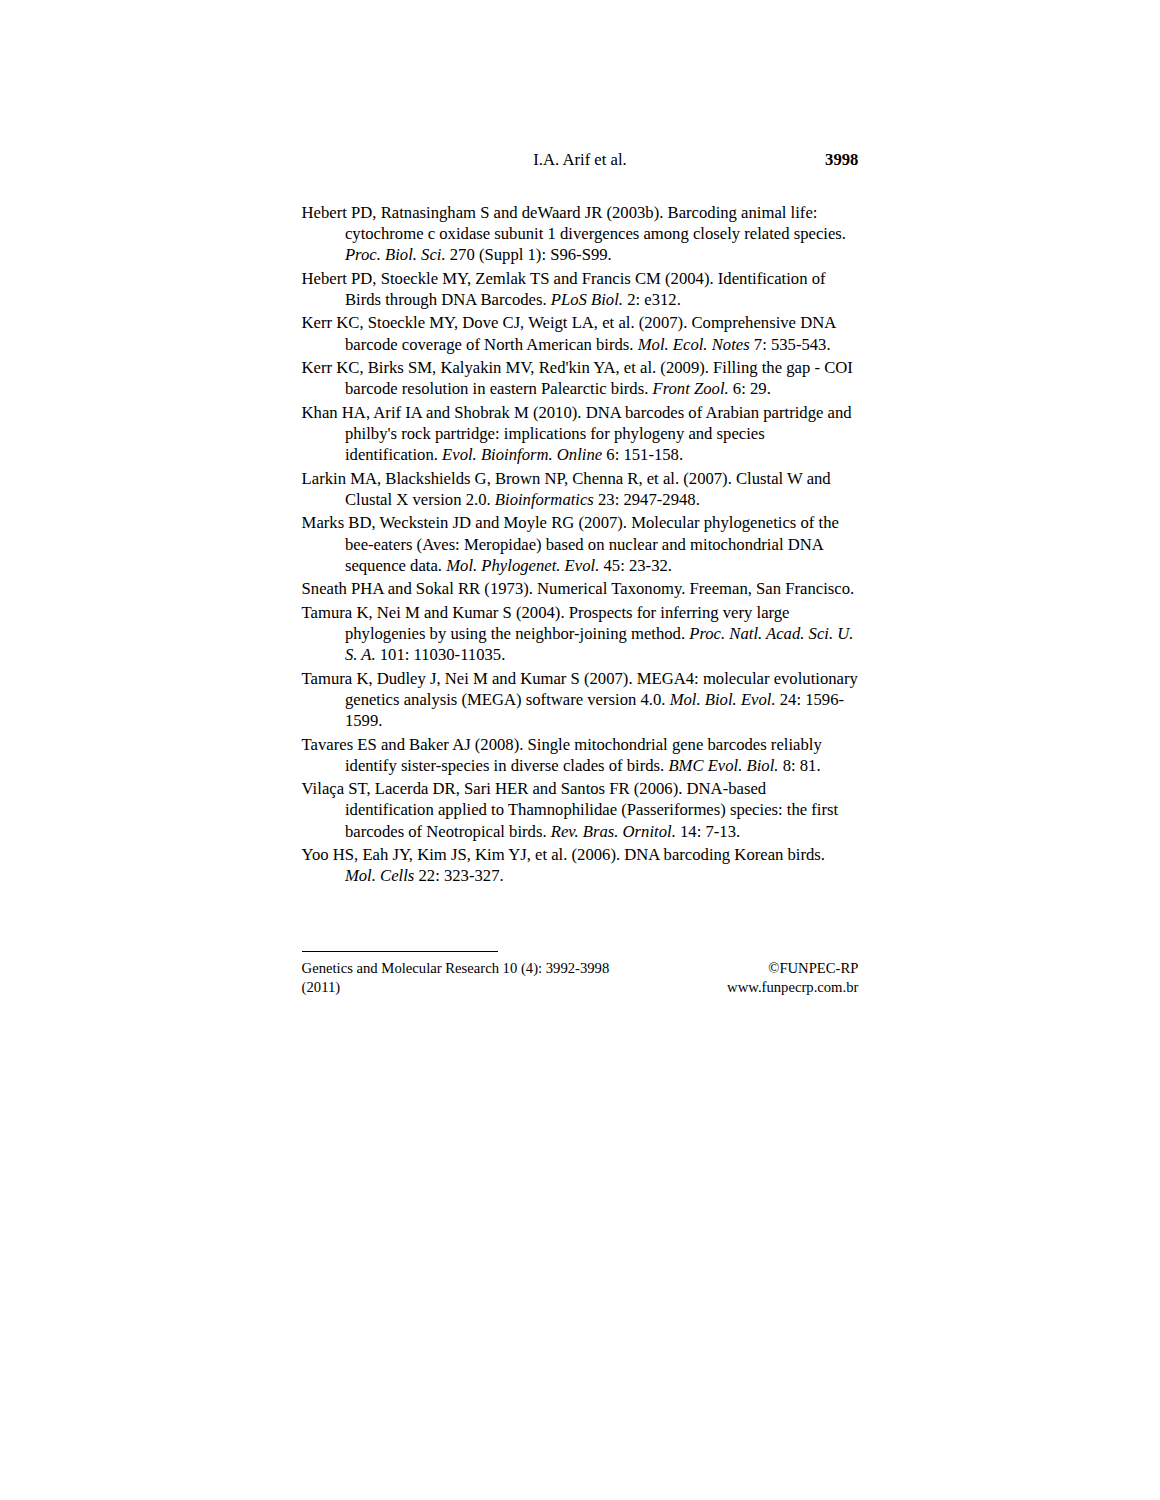I.A. Arif et al. 3998
Hebert PD, Ratnasingham S and deWaard JR (2003b). Barcoding animal life: cytochrome c oxidase subunit 1 divergences among closely related species. Proc. Biol. Sci. 270 (Suppl 1): S96-S99.
Hebert PD, Stoeckle MY, Zemlak TS and Francis CM (2004). Identification of Birds through DNA Barcodes. PLoS Biol. 2: e312.
Kerr KC, Stoeckle MY, Dove CJ, Weigt LA, et al. (2007). Comprehensive DNA barcode coverage of North American birds. Mol. Ecol. Notes 7: 535-543.
Kerr KC, Birks SM, Kalyakin MV, Red'kin YA, et al. (2009). Filling the gap - COI barcode resolution in eastern Palearctic birds. Front Zool. 6: 29.
Khan HA, Arif IA and Shobrak M (2010). DNA barcodes of Arabian partridge and philby's rock partridge: implications for phylogeny and species identification. Evol. Bioinform. Online 6: 151-158.
Larkin MA, Blackshields G, Brown NP, Chenna R, et al. (2007). Clustal W and Clustal X version 2.0. Bioinformatics 23: 2947-2948.
Marks BD, Weckstein JD and Moyle RG (2007). Molecular phylogenetics of the bee-eaters (Aves: Meropidae) based on nuclear and mitochondrial DNA sequence data. Mol. Phylogenet. Evol. 45: 23-32.
Sneath PHA and Sokal RR (1973). Numerical Taxonomy. Freeman, San Francisco.
Tamura K, Nei M and Kumar S (2004). Prospects for inferring very large phylogenies by using the neighbor-joining method. Proc. Natl. Acad. Sci. U. S. A. 101: 11030-11035.
Tamura K, Dudley J, Nei M and Kumar S (2007). MEGA4: molecular evolutionary genetics analysis (MEGA) software version 4.0. Mol. Biol. Evol. 24: 1596-1599.
Tavares ES and Baker AJ (2008). Single mitochondrial gene barcodes reliably identify sister-species in diverse clades of birds. BMC Evol. Biol. 8: 81.
Vilaça ST, Lacerda DR, Sari HER and Santos FR (2006). DNA-based identification applied to Thamnophilidae (Passeriformes) species: the first barcodes of Neotropical birds. Rev. Bras. Ornitol. 14: 7-13.
Yoo HS, Eah JY, Kim JS, Kim YJ, et al. (2006). DNA barcoding Korean birds. Mol. Cells 22: 323-327.
Genetics and Molecular Research 10 (4): 3992-3998 (2011) ©FUNPEC-RP www.funpecrp.com.br